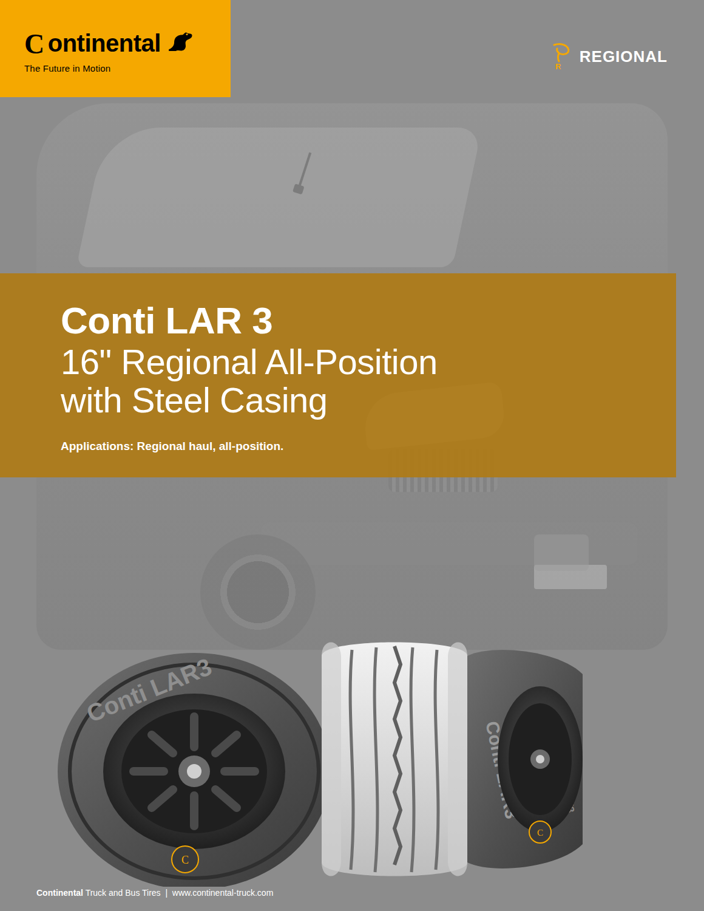Continental
The Future in Motion
R
REGIONAL
Conti LAR 3 16" Regional All-Position
with Steel Casing
Applications: Regional haul, all-position.
Conti LAR3 C Conti LAR3 LT 235/8 C
Continental Truck and Bus Tires | www.continental-truck.com